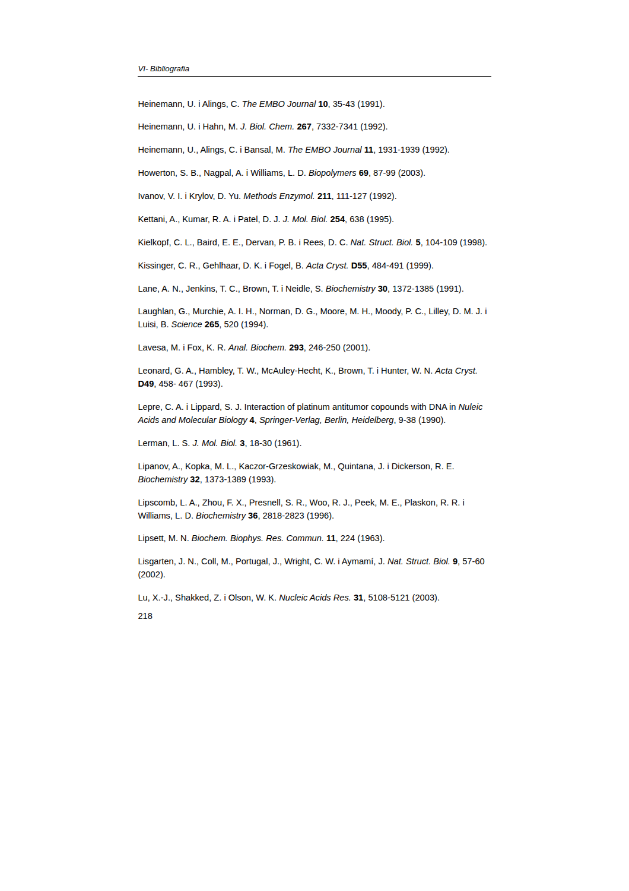VI- Bibliografia
Heinemann, U. i Alings, C. The EMBO Journal 10, 35-43 (1991).
Heinemann, U. i Hahn, M. J. Biol. Chem. 267, 7332-7341 (1992).
Heinemann, U., Alings, C. i Bansal, M. The EMBO Journal 11, 1931-1939 (1992).
Howerton, S. B., Nagpal, A. i Williams, L. D. Biopolymers 69, 87-99 (2003).
Ivanov, V. I. i Krylov, D. Yu. Methods Enzymol. 211, 111-127 (1992).
Kettani, A., Kumar, R. A. i Patel, D. J. J. Mol. Biol. 254, 638 (1995).
Kielkopf, C. L., Baird, E. E., Dervan, P. B. i Rees, D. C. Nat. Struct. Biol. 5, 104-109 (1998).
Kissinger, C. R., Gehlhaar, D. K. i Fogel, B. Acta Cryst. D55, 484-491 (1999).
Lane, A. N., Jenkins, T. C., Brown, T. i Neidle, S. Biochemistry 30, 1372-1385 (1991).
Laughlan, G., Murchie, A. I. H., Norman, D. G., Moore, M. H., Moody, P. C., Lilley, D. M. J. i Luisi, B. Science 265, 520 (1994).
Lavesa, M. i Fox, K. R. Anal. Biochem. 293, 246-250 (2001).
Leonard, G. A., Hambley, T. W., McAuley-Hecht, K., Brown, T. i Hunter, W. N. Acta Cryst. D49, 458- 467 (1993).
Lepre, C. A. i Lippard, S. J. Interaction of platinum antitumor copounds with DNA in Nuleic Acids and Molecular Biology 4, Springer-Verlag, Berlin, Heidelberg, 9-38 (1990).
Lerman, L. S. J. Mol. Biol. 3, 18-30 (1961).
Lipanov, A., Kopka, M. L., Kaczor-Grzeskowiak, M., Quintana, J. i Dickerson, R. E. Biochemistry 32, 1373-1389 (1993).
Lipscomb, L. A., Zhou, F. X., Presnell, S. R., Woo, R. J., Peek, M. E., Plaskon, R. R. i Williams, L. D. Biochemistry 36, 2818-2823 (1996).
Lipsett, M. N. Biochem. Biophys. Res. Commun. 11, 224 (1963).
Lisgarten, J. N., Coll, M., Portugal, J., Wright, C. W. i Aymamí, J. Nat. Struct. Biol. 9, 57-60 (2002).
Lu, X.-J., Shakked, Z. i Olson, W. K. Nucleic Acids Res. 31, 5108-5121 (2003).
218